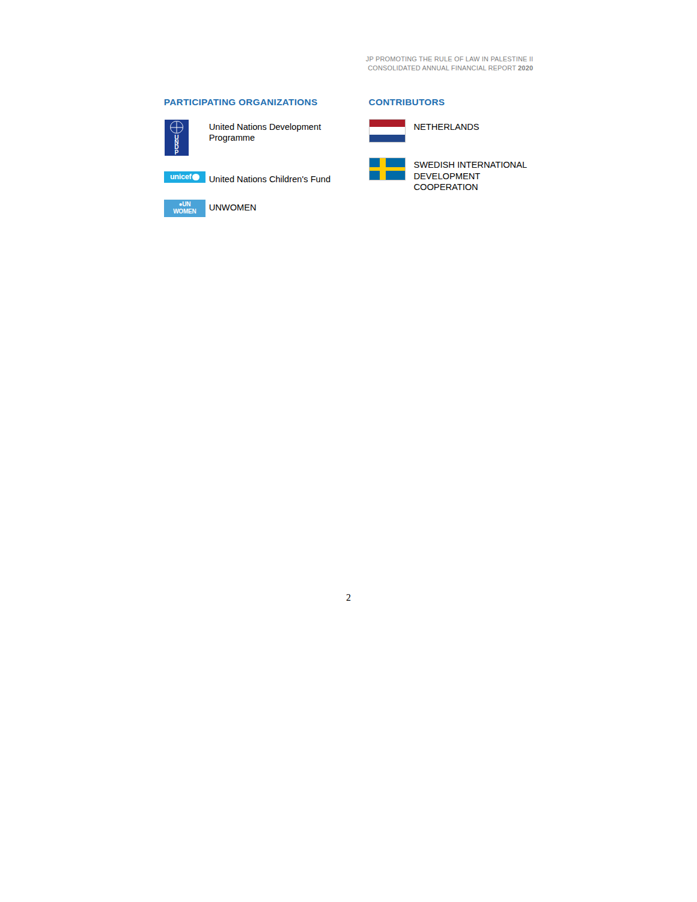JP PROMOTING THE RULE OF LAW IN PALESTINE II
CONSOLIDATED ANNUAL FINANCIAL REPORT 2020
PARTICIPATING ORGANIZATIONS
UNDP
United Nations Development
Programme
unicef
United Nations Children's Fund
●UN WOMEN
UNWOMEN
CONTRIBUTORS
NETHERLANDS
SWEDISH INTERNATIONAL DEVELOPMENT
COOPERATION
2